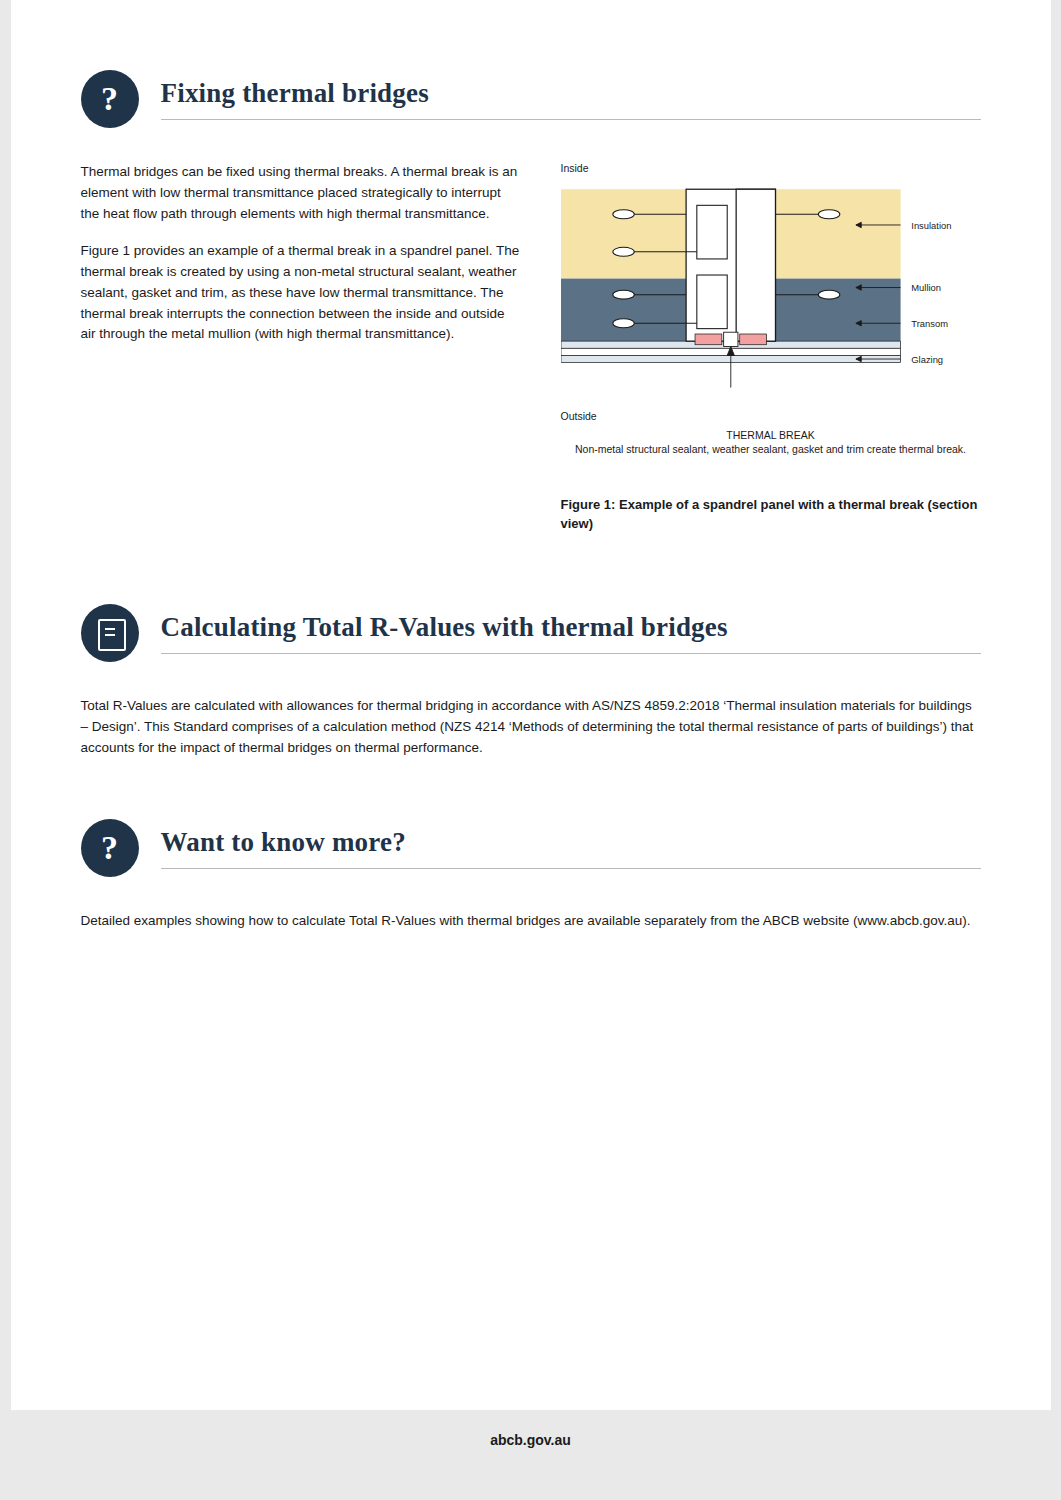?
Fixing thermal bridges
Thermal bridges can be fixed using thermal breaks. A thermal break is an element with low thermal transmittance placed strategically to interrupt the heat flow path through elements with high thermal transmittance.
Figure 1 provides an example of a thermal break in a spandrel panel. The thermal break is created by using a non-metal structural sealant, weather sealant, gasket and trim, as these have low thermal transmittance. The thermal break interrupts the connection between the inside and outside air through the metal mullion (with high thermal transmittance).
Inside
Insulation Mullion Transom Glazing
Outside
THERMAL BREAK
Non-metal structural sealant, weather sealant, gasket and trim create thermal break.
Figure 1: Example of a spandrel panel with a thermal break (section view)
Calculating Total R-Values with thermal bridges
Total R-Values are calculated with allowances for thermal bridging in accordance with AS/NZS 4859.2:2018 ‘Thermal insulation materials for buildings – Design’. This Standard comprises of a calculation method (NZS 4214 ‘Methods of determining the total thermal resistance of parts of buildings’) that accounts for the impact of thermal bridges on thermal performance.
?
Want to know more?
Detailed examples showing how to calculate Total R-Values with thermal bridges are available separately from the ABCB website (www.abcb.gov.au).
abcb.gov.au